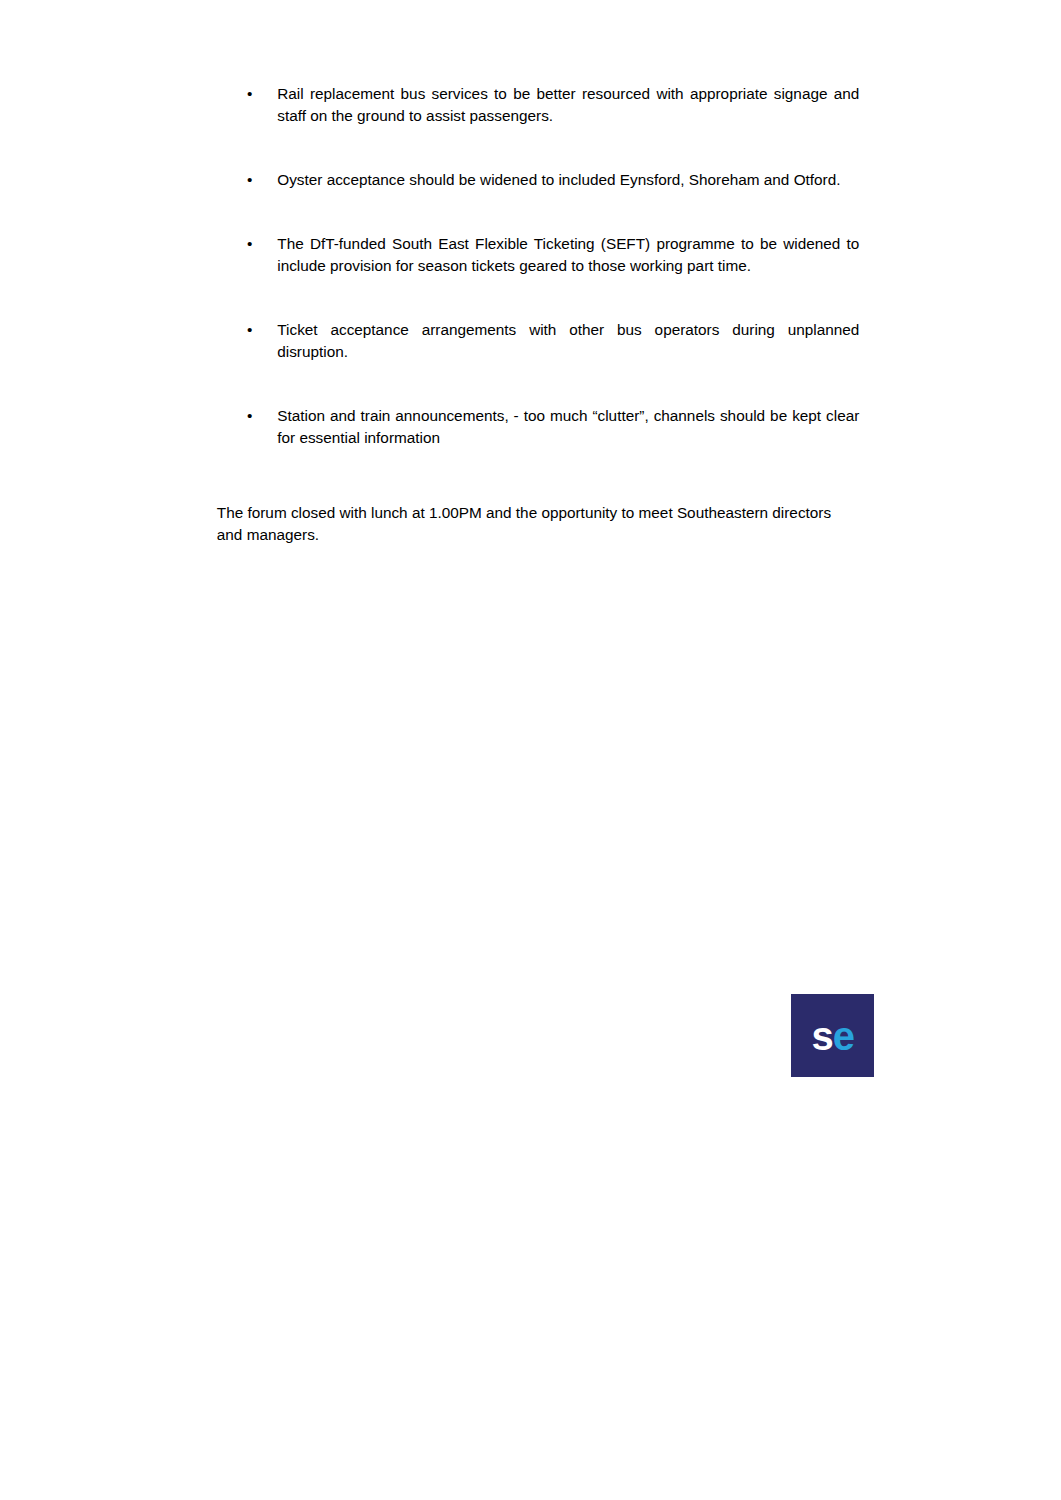Rail replacement bus services to be better resourced with appropriate signage and staff on the ground to assist passengers.
Oyster acceptance should be widened to included Eynsford, Shoreham and Otford.
The DfT-funded South East Flexible Ticketing (SEFT) programme to be widened to include provision for season tickets geared to those working part time.
Ticket acceptance arrangements with other bus operators during unplanned disruption.
Station and train announcements, - too much “clutter”, channels should be kept clear for essential information
The forum closed with lunch at 1.00PM and the opportunity to meet Southeastern directors and managers.
se